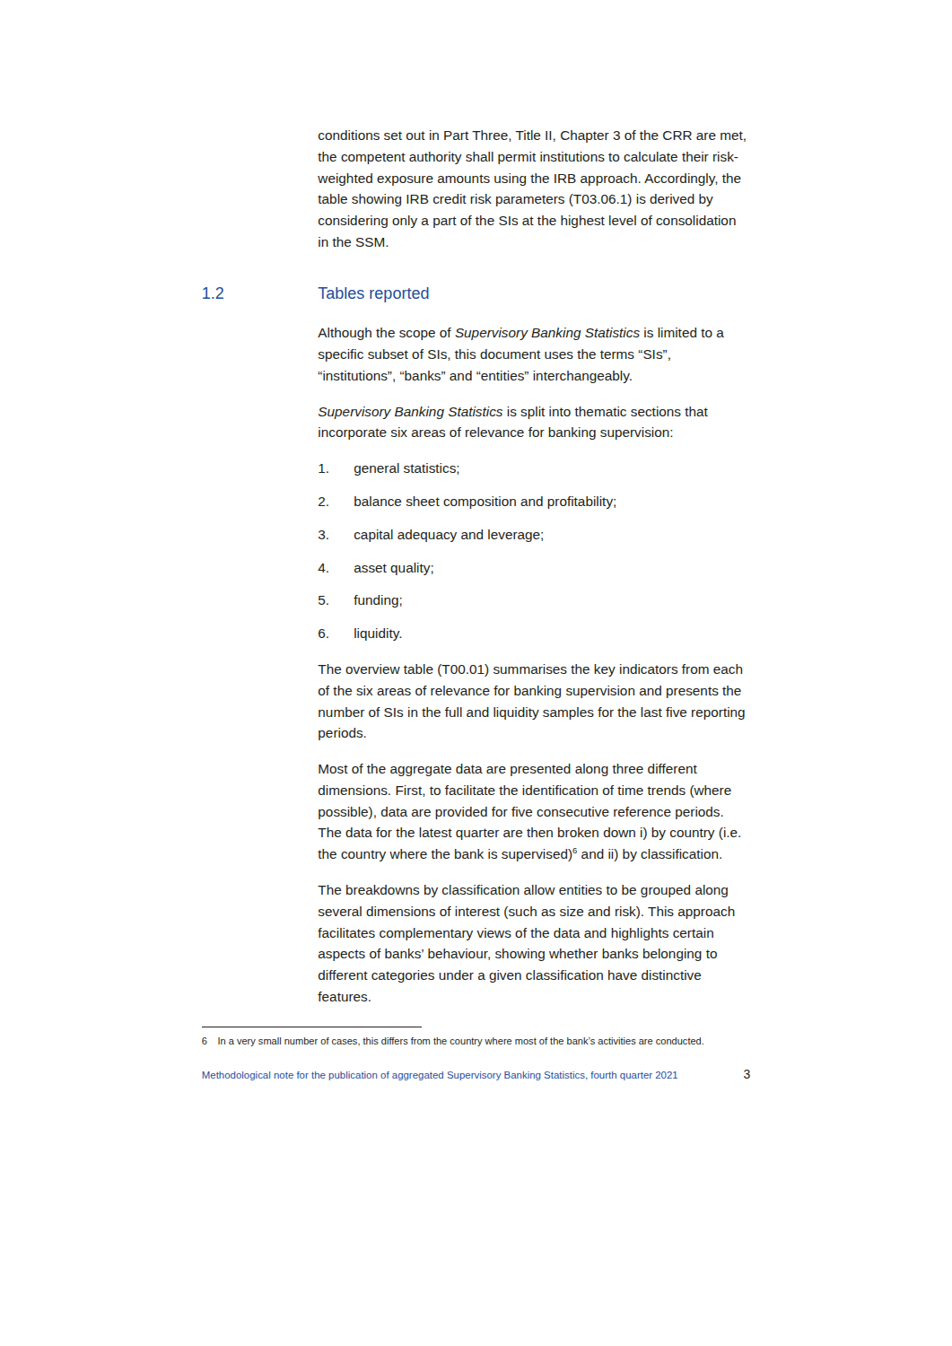conditions set out in Part Three, Title II, Chapter 3 of the CRR are met, the competent authority shall permit institutions to calculate their risk-weighted exposure amounts using the IRB approach. Accordingly, the table showing IRB credit risk parameters (T03.06.1) is derived by considering only a part of the SIs at the highest level of consolidation in the SSM.
1.2
Tables reported
Although the scope of Supervisory Banking Statistics is limited to a specific subset of SIs, this document uses the terms “SIs”, “institutions”, “banks” and “entities” interchangeably.
Supervisory Banking Statistics is split into thematic sections that incorporate six areas of relevance for banking supervision:
general statistics;
balance sheet composition and profitability;
capital adequacy and leverage;
asset quality;
funding;
liquidity.
The overview table (T00.01) summarises the key indicators from each of the six areas of relevance for banking supervision and presents the number of SIs in the full and liquidity samples for the last five reporting periods.
Most of the aggregate data are presented along three different dimensions. First, to facilitate the identification of time trends (where possible), data are provided for five consecutive reference periods. The data for the latest quarter are then broken down i) by country (i.e. the country where the bank is supervised)6 and ii) by classification.
The breakdowns by classification allow entities to be grouped along several dimensions of interest (such as size and risk). This approach facilitates complementary views of the data and highlights certain aspects of banks’ behaviour, showing whether banks belonging to different categories under a given classification have distinctive features.
6
In a very small number of cases, this differs from the country where most of the bank’s activities are conducted.
Methodological note for the publication of aggregated Supervisory Banking Statistics, fourth quarter 2021
3